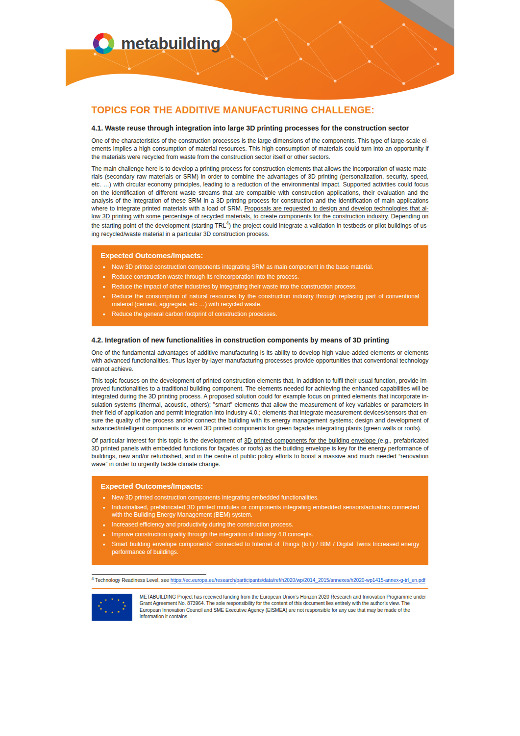metabuilding
Topics for the Additive Manufacturing Challenge:
4.1. Waste reuse through integration into large 3D printing processes for the construction sector
One of the characteristics of the construction processes is the large dimensions of the components. This type of large-scale elements implies a high consumption of material resources. This high consumption of materials could turn into an opportunity if the materials were recycled from waste from the construction sector itself or other sectors.
The main challenge here is to develop a printing process for construction elements that allows the incorporation of waste materials (secondary raw materials or SRM) in order to combine the advantages of 3D printing (personalization, security, speed, etc. …) with circular economy principles, leading to a reduction of the environmental impact. Supported activities could focus on the identification of different waste streams that are compatible with construction applications, their evaluation and the analysis of the integration of these SRM in a 3D printing process for construction and the identification of main applications where to integrate printed materials with a load of SRM. Proposals are requested to design and develop technologies that allow 3D printing with some percentage of recycled materials, to create components for the construction industry. Depending on the starting point of the development (starting TRL4) the project could integrate a validation in testbeds or pilot buildings of using recycled/waste material in a particular 3D construction process.
Expected Outcomes/Impacts:
New 3D printed construction components integrating SRM as main component in the base material.
Reduce construction waste through its reincorporation into the process.
Reduce the impact of other industries by integrating their waste into the construction process.
Reduce the consumption of natural resources by the construction industry through replacing part of conventional material (cement, aggregate, etc …) with recycled waste.
Reduce the general carbon footprint of construction processes.
4.2. Integration of new functionalities in construction components by means of 3D printing
One of the fundamental advantages of additive manufacturing is its ability to develop high value-added elements or elements with advanced functionalities. Thus layer-by-layer manufacturing processes provide opportunities that conventional technology cannot achieve.
This topic focuses on the development of printed construction elements that, in addition to fulfil their usual function, provide improved functionalities to a traditional building component. The elements needed for achieving the enhanced capabilities will be integrated during the 3D printing process. A proposed solution could for example focus on printed elements that incorporate insulation systems (thermal, acoustic, others); "smart" elements that allow the measurement of key variables or parameters in their field of application and permit integration into Industry 4.0.; elements that integrate measurement devices/sensors that ensure the quality of the process and/or connect the building with its energy management systems; design and development of advanced/intelligent components or event 3D printed components for green façades integrating plants (green walls or roofs).
Of particular interest for this topic is the development of 3D printed components for the building envelope (e.g., prefabricated 3D printed panels with embedded functions for façades or roofs) as the building envelope is key for the energy performance of buildings, new and/or refurbished, and in the centre of public policy efforts to boost a massive and much needed “renovation wave” in order to urgently tackle climate change.
Expected Outcomes/Impacts:
New 3D printed construction components integrating embedded functionalities.
Industrialised, prefabricated 3D printed modules or components integrating embedded sensors/actuators connected with the Building Energy Management (BEM) system.
Increased efficiency and productivity during the construction process.
Improve construction quality through the integration of Industry 4.0 concepts.
Smart building envelope components” connected to Internet of Things (IoT) / BIM / Digital Twins Increased energy performance of buildings.
4 Technology Readiness Level, see https://ec.europa.eu/research/participants/data/ref/h2020/wp/2014_2015/annexes/h2020-wp1415-annex-g-trl_en.pdf
★ ★ ★ ★ ★ ★ ★ ★ ★ ★ ★ ★
METABUILDING Project has received funding from the European Union’s Horizon 2020 Research and Innovation Programme under Grant Agreement No. 873964. The sole responsibility for the content of this document lies entirely with the author’s view. The European Innovation Council and SME Executive Agency (EISMEA) are not responsible for any use that may be made of the information it contains.